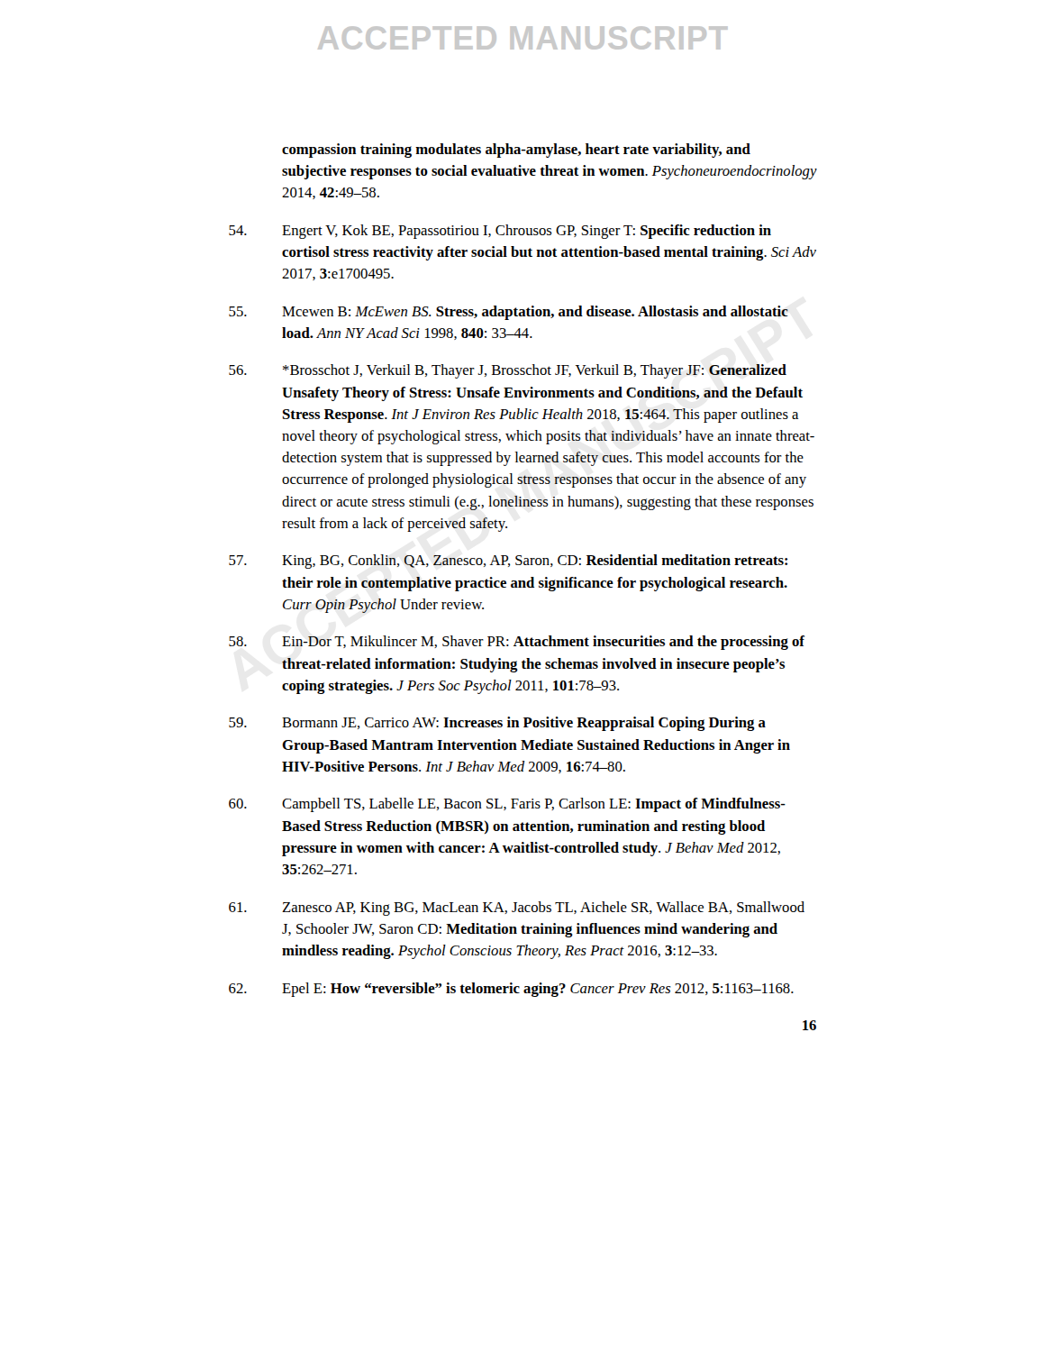ACCEPTED MANUSCRIPT
ACCEPTED MANUSCRIPT
compassion training modulates alpha-amylase, heart rate variability, and subjective responses to social evaluative threat in women. Psychoneuroendocrinology 2014, 42:49–58.
54. Engert V, Kok BE, Papassotiriou I, Chrousos GP, Singer T: Specific reduction in cortisol stress reactivity after social but not attention-based mental training. Sci Adv 2017, 3:e1700495.
55. Mcewen B: McEwen BS. Stress, adaptation, and disease. Allostasis and allostatic load. Ann NY Acad Sci 1998, 840: 33–44.
56. *Brosschot J, Verkuil B, Thayer J, Brosschot JF, Verkuil B, Thayer JF: Generalized Unsafety Theory of Stress: Unsafe Environments and Conditions, and the Default Stress Response. Int J Environ Res Public Health 2018, 15:464. This paper outlines a novel theory of psychological stress, which posits that individuals’ have an innate threat-detection system that is suppressed by learned safety cues. This model accounts for the occurrence of prolonged physiological stress responses that occur in the absence of any direct or acute stress stimuli (e.g., loneliness in humans), suggesting that these responses result from a lack of perceived safety.
57. King, BG, Conklin, QA, Zanesco, AP, Saron, CD: Residential meditation retreats: their role in contemplative practice and significance for psychological research. Curr Opin Psychol Under review.
58. Ein-Dor T, Mikulincer M, Shaver PR: Attachment insecurities and the processing of threat-related information: Studying the schemas involved in insecure people’s coping strategies. J Pers Soc Psychol 2011, 101:78–93.
59. Bormann JE, Carrico AW: Increases in Positive Reappraisal Coping During a Group-Based Mantram Intervention Mediate Sustained Reductions in Anger in HIV-Positive Persons. Int J Behav Med 2009, 16:74–80.
60. Campbell TS, Labelle LE, Bacon SL, Faris P, Carlson LE: Impact of Mindfulness-Based Stress Reduction (MBSR) on attention, rumination and resting blood pressure in women with cancer: A waitlist-controlled study. J Behav Med 2012, 35:262–271.
61. Zanesco AP, King BG, MacLean KA, Jacobs TL, Aichele SR, Wallace BA, Smallwood J, Schooler JW, Saron CD: Meditation training influences mind wandering and mindless reading. Psychol Conscious Theory, Res Pract 2016, 3:12–33.
62. Epel E: How “reversible” is telomeric aging? Cancer Prev Res 2012, 5:1163–1168.
16